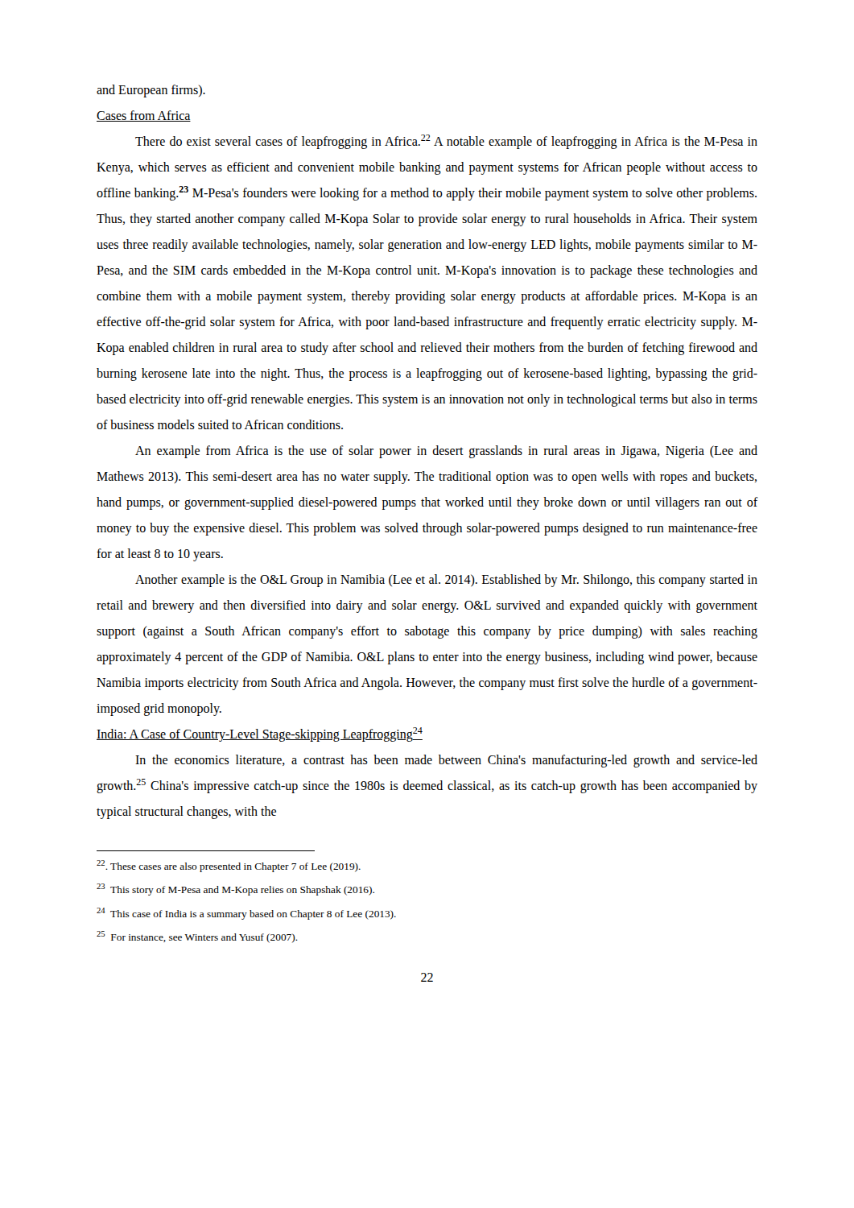and European firms).
Cases from Africa
There do exist several cases of leapfrogging in Africa.22 A notable example of leapfrogging in Africa is the M-Pesa in Kenya, which serves as efficient and convenient mobile banking and payment systems for African people without access to offline banking.23 M-Pesa's founders were looking for a method to apply their mobile payment system to solve other problems. Thus, they started another company called M-Kopa Solar to provide solar energy to rural households in Africa. Their system uses three readily available technologies, namely, solar generation and low-energy LED lights, mobile payments similar to M-Pesa, and the SIM cards embedded in the M-Kopa control unit. M-Kopa's innovation is to package these technologies and combine them with a mobile payment system, thereby providing solar energy products at affordable prices. M-Kopa is an effective off-the-grid solar system for Africa, with poor land-based infrastructure and frequently erratic electricity supply. M-Kopa enabled children in rural area to study after school and relieved their mothers from the burden of fetching firewood and burning kerosene late into the night. Thus, the process is a leapfrogging out of kerosene-based lighting, bypassing the grid-based electricity into off-grid renewable energies. This system is an innovation not only in technological terms but also in terms of business models suited to African conditions.
An example from Africa is the use of solar power in desert grasslands in rural areas in Jigawa, Nigeria (Lee and Mathews 2013). This semi-desert area has no water supply. The traditional option was to open wells with ropes and buckets, hand pumps, or government-supplied diesel-powered pumps that worked until they broke down or until villagers ran out of money to buy the expensive diesel. This problem was solved through solar-powered pumps designed to run maintenance-free for at least 8 to 10 years.
Another example is the O&L Group in Namibia (Lee et al. 2014). Established by Mr. Shilongo, this company started in retail and brewery and then diversified into dairy and solar energy. O&L survived and expanded quickly with government support (against a South African company's effort to sabotage this company by price dumping) with sales reaching approximately 4 percent of the GDP of Namibia. O&L plans to enter into the energy business, including wind power, because Namibia imports electricity from South Africa and Angola. However, the company must first solve the hurdle of a government-imposed grid monopoly.
India: A Case of Country-Level Stage-skipping Leapfrogging24
In the economics literature, a contrast has been made between China's manufacturing-led growth and service-led growth.25 China's impressive catch-up since the 1980s is deemed classical, as its catch-up growth has been accompanied by typical structural changes, with the
22. These cases are also presented in Chapter 7 of Lee (2019).
23 This story of M-Pesa and M-Kopa relies on Shapshak (2016).
24 This case of India is a summary based on Chapter 8 of Lee (2013).
25 For instance, see Winters and Yusuf (2007).
22